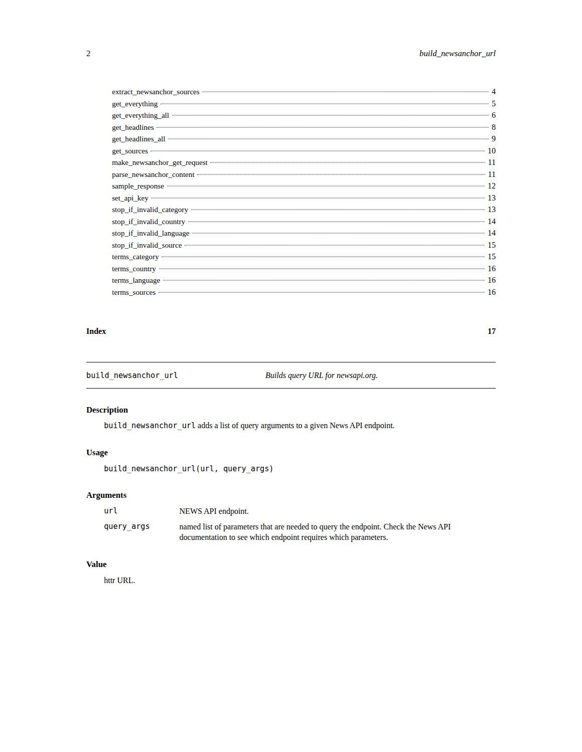2 build_newsanchor_url
extract_newsanchor_sources 4
get_everything 5
get_everything_all 6
get_headlines 8
get_headlines_all 9
get_sources 10
make_newsanchor_get_request 11
parse_newsanchor_content 11
sample_response 12
set_api_key 13
stop_if_invalid_category 13
stop_if_invalid_country 14
stop_if_invalid_language 14
stop_if_invalid_source 15
terms_category 15
terms_country 16
terms_language 16
terms_sources 16
Index 17
build_newsanchor_url Builds query URL for newsapi.org.
Description
build_newsanchor_url adds a list of query arguments to a given News API endpoint.
Usage
build_newsanchor_url(url, query_args)
Arguments
url
NEWS API endpoint.
query_args
named list of parameters that are needed to query the endpoint. Check the News API documentation to see which endpoint requires which parameters.
Value
httr URL.